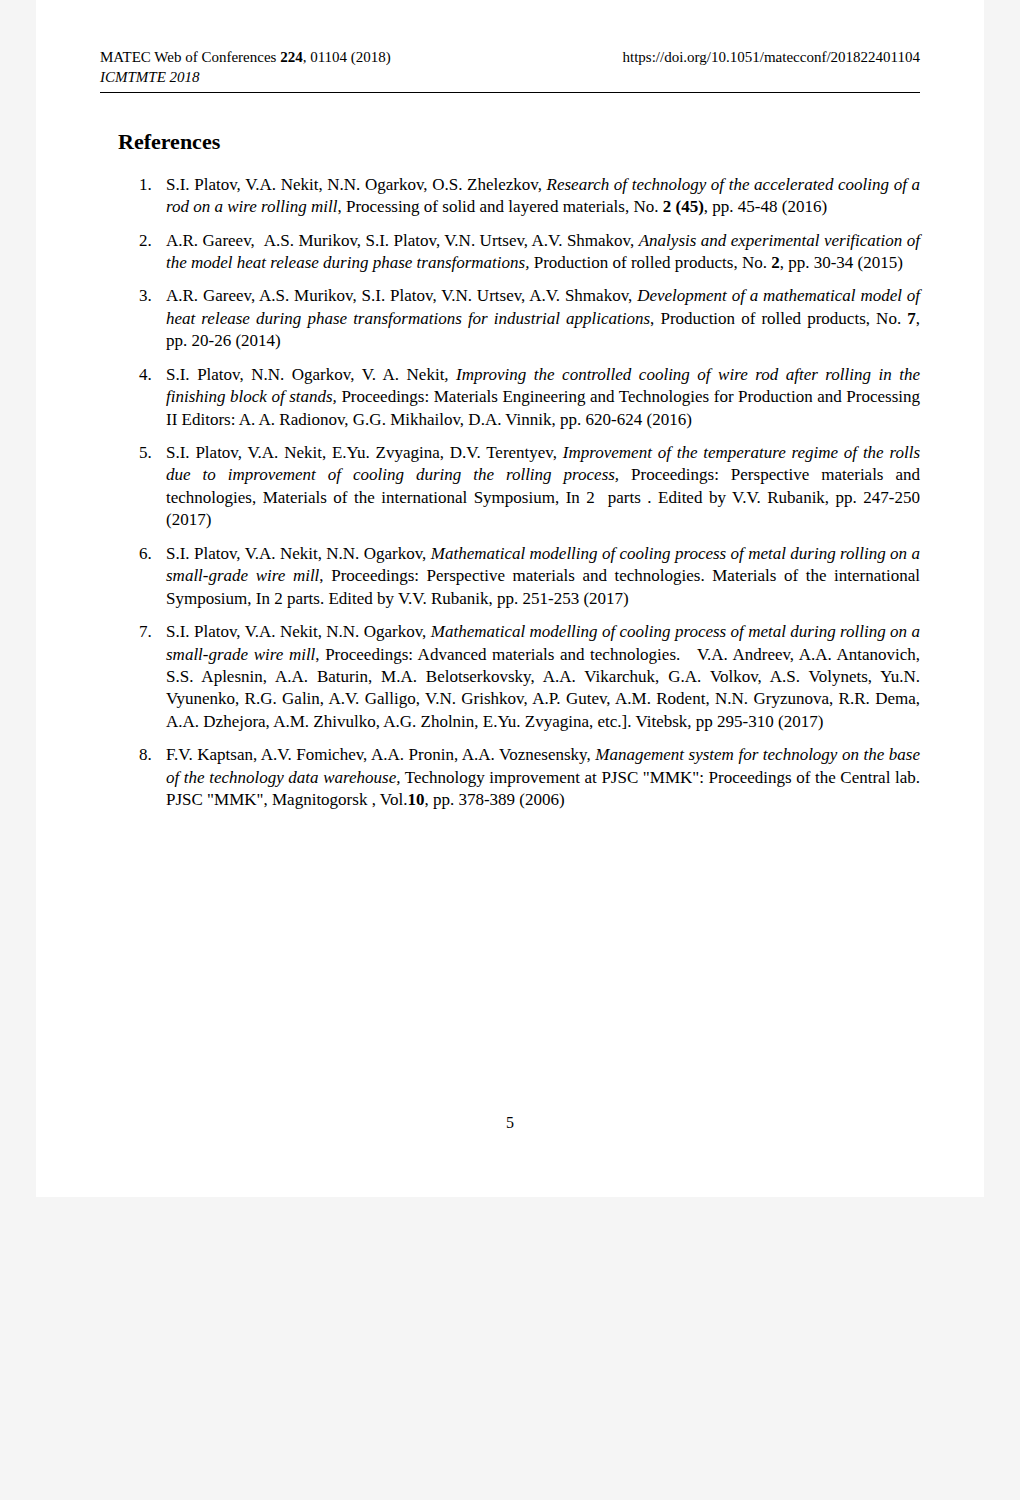MATEC Web of Conferences 224, 01104 (2018)
ICMTMTE 2018
https://doi.org/10.1051/matecconf/201822401104
References
S.I. Platov, V.A. Nekit, N.N. Ogarkov, O.S. Zhelezkov, Research of technology of the accelerated cooling of a rod on a wire rolling mill, Processing of solid and layered materials, No. 2 (45), pp. 45-48 (2016)
A.R. Gareev, A.S. Murikov, S.I. Platov, V.N. Urtsev, A.V. Shmakov, Analysis and experimental verification of the model heat release during phase transformations, Production of rolled products, No. 2, pp. 30-34 (2015)
A.R. Gareev, A.S. Murikov, S.I. Platov, V.N. Urtsev, A.V. Shmakov, Development of a mathematical model of heat release during phase transformations for industrial applications, Production of rolled products, No. 7, pp. 20-26 (2014)
S.I. Platov, N.N. Ogarkov, V. A. Nekit, Improving the controlled cooling of wire rod after rolling in the finishing block of stands, Proceedings: Materials Engineering and Technologies for Production and Processing II Editors: A. A. Radionov, G.G. Mikhailov, D.A. Vinnik, pp. 620-624 (2016)
S.I. Platov, V.A. Nekit, E.Yu. Zvyagina, D.V. Terentyev, Improvement of the temperature regime of the rolls due to improvement of cooling during the rolling process, Proceedings: Perspective materials and technologies, Materials of the international Symposium, In 2 parts . Edited by V.V. Rubanik, pp. 247-250 (2017)
S.I. Platov, V.A. Nekit, N.N. Ogarkov, Mathematical modelling of cooling process of metal during rolling on a small-grade wire mill, Proceedings: Perspective materials and technologies. Materials of the international Symposium, In 2 parts. Edited by V.V. Rubanik, pp. 251-253 (2017)
S.I. Platov, V.A. Nekit, N.N. Ogarkov, Mathematical modelling of cooling process of metal during rolling on a small-grade wire mill, Proceedings: Advanced materials and technologies. V.A. Andreev, A.A. Antanovich, S.S. Aplesnin, A.A. Baturin, M.A. Belotserkovsky, A.A. Vikarchuk, G.A. Volkov, A.S. Volynets, Yu.N. Vyunenko, R.G. Galin, A.V. Galligo, V.N. Grishkov, A.P. Gutev, A.M. Rodent, N.N. Gryzunova, R.R. Dema, A.A. Dzhejora, A.M. Zhivulko, A.G. Zholnin, E.Yu. Zvyagina, etc.]. Vitebsk, pp 295-310 (2017)
F.V. Kaptsan, A.V. Fomichev, A.A. Pronin, A.A. Voznesensky, Management system for technology on the base of the technology data warehouse, Technology improvement at PJSC "MMK": Proceedings of the Central lab. PJSC "MMK", Magnitogorsk , Vol.10, pp. 378-389 (2006)
5